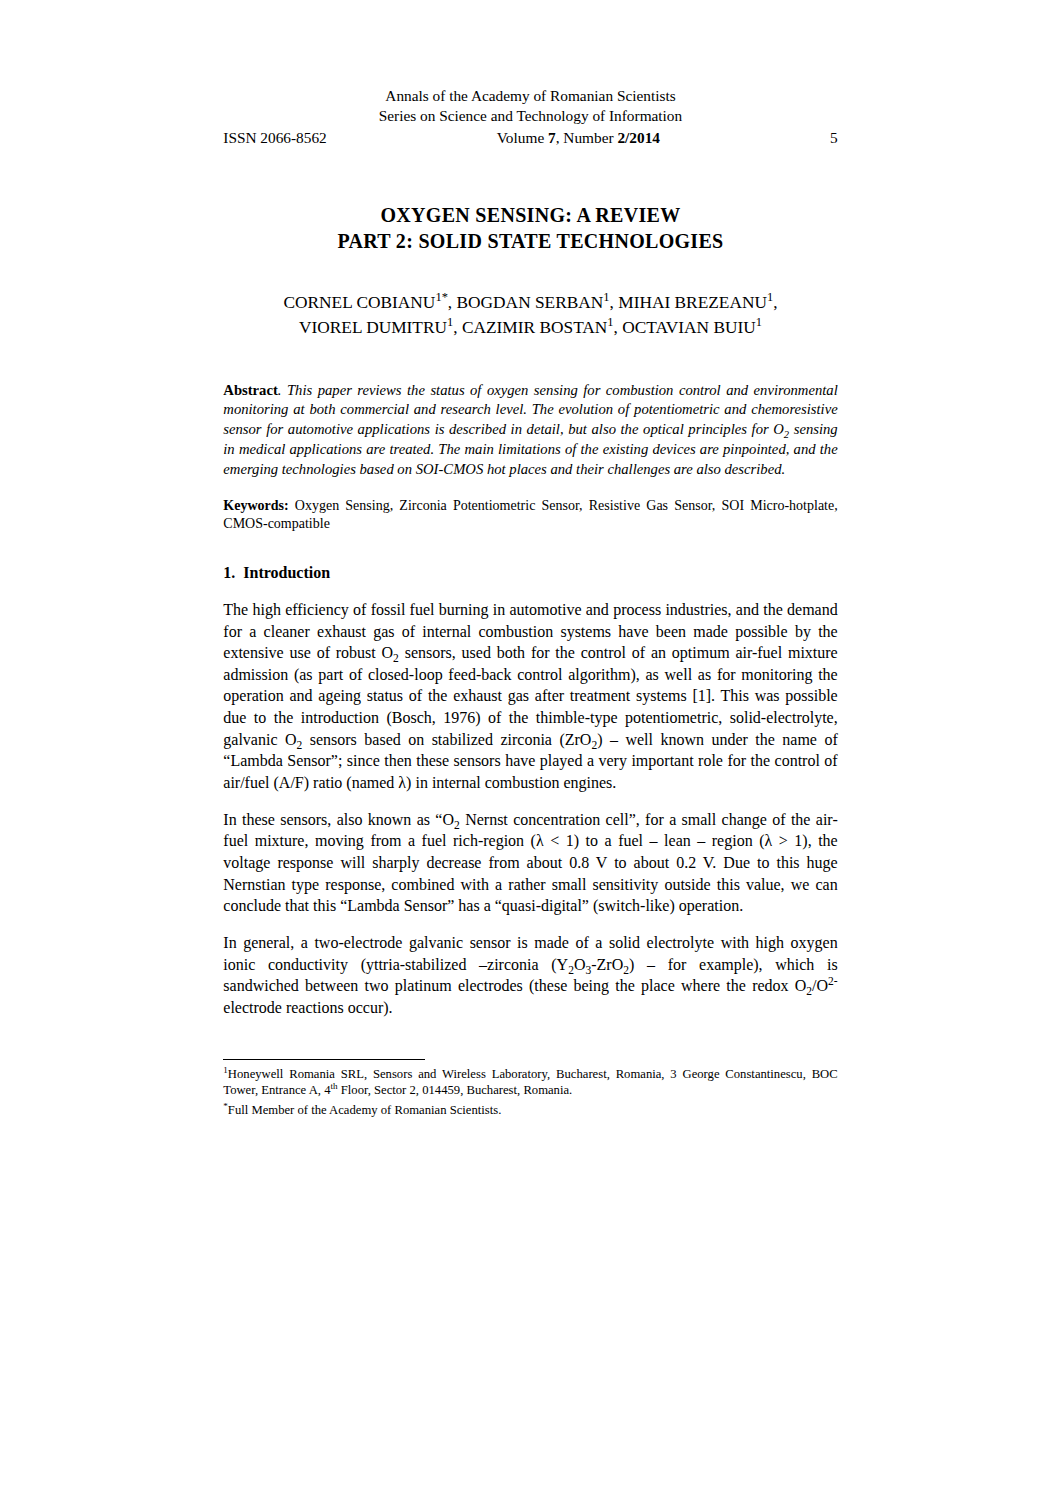Annals of the Academy of Romanian Scientists Series on Science and Technology of Information
ISSN 2066-8562 Volume 7, Number 2/2014 5
OXYGEN SENSING: A REVIEW
PART 2: SOLID STATE TECHNOLOGIES
CORNEL COBIANU1*, BOGDAN SERBAN1, MIHAI BREZEANU1,
VIOREL DUMITRU1, CAZIMIR BOSTAN1, OCTAVIAN BUIU1
Abstract. This paper reviews the status of oxygen sensing for combustion control and environmental monitoring at both commercial and research level. The evolution of potentiometric and chemoresistive sensor for automotive applications is described in detail, but also the optical principles for O2 sensing in medical applications are treated. The main limitations of the existing devices are pinpointed, and the emerging technologies based on SOI-CMOS hot places and their challenges are also described.
Keywords: Oxygen Sensing, Zirconia Potentiometric Sensor, Resistive Gas Sensor, SOI Micro-hotplate, CMOS-compatible
1. Introduction
The high efficiency of fossil fuel burning in automotive and process industries, and the demand for a cleaner exhaust gas of internal combustion systems have been made possible by the extensive use of robust O2 sensors, used both for the control of an optimum air-fuel mixture admission (as part of closed-loop feed-back control algorithm), as well as for monitoring the operation and ageing status of the exhaust gas after treatment systems [1]. This was possible due to the introduction (Bosch, 1976) of the thimble-type potentiometric, solid-electrolyte, galvanic O2 sensors based on stabilized zirconia (ZrO2) – well known under the name of “Lambda Sensor”; since then these sensors have played a very important role for the control of air/fuel (A/F) ratio (named λ) in internal combustion engines.
In these sensors, also known as “O2 Nernst concentration cell”, for a small change of the air-fuel mixture, moving from a fuel rich-region (λ < 1) to a fuel – lean – region (λ > 1), the voltage response will sharply decrease from about 0.8 V to about 0.2 V. Due to this huge Nernstian type response, combined with a rather small sensitivity outside this value, we can conclude that this “Lambda Sensor” has a “quasi-digital” (switch-like) operation.
In general, a two-electrode galvanic sensor is made of a solid electrolyte with high oxygen ionic conductivity (yttria-stabilized –zirconia (Y2O3-ZrO2) – for example), which is sandwiched between two platinum electrodes (these being the place where the redox O2/O2- electrode reactions occur).
1Honeywell Romania SRL, Sensors and Wireless Laboratory, Bucharest, Romania, 3 George Constantinescu, BOC Tower, Entrance A, 4th Floor, Sector 2, 014459, Bucharest, Romania.
*Full Member of the Academy of Romanian Scientists.